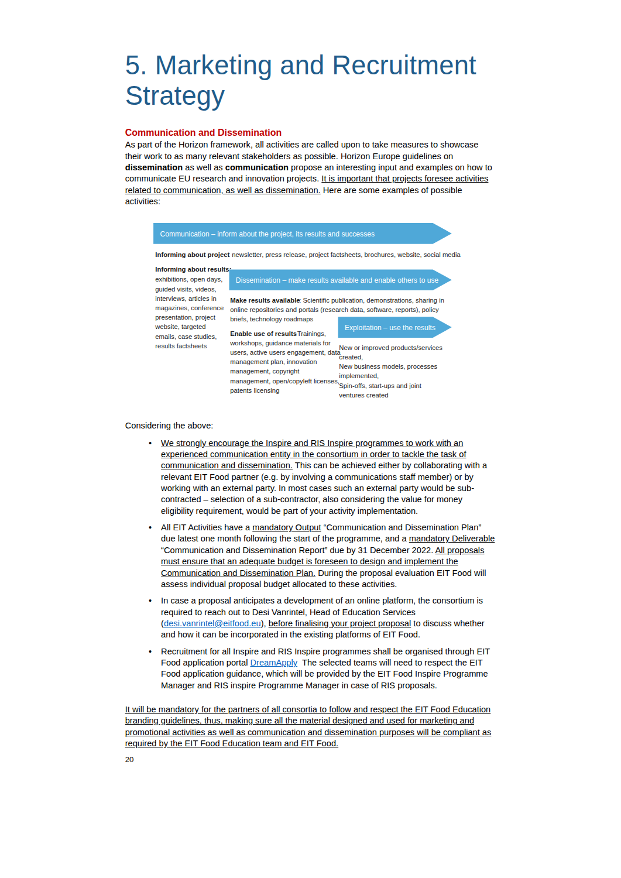5. Marketing and Recruitment Strategy
Communication and Dissemination
As part of the Horizon framework, all activities are called upon to take measures to showcase their work to as many relevant stakeholders as possible. Horizon Europe guidelines on dissemination as well as communication propose an interesting input and examples on how to communicate EU research and innovation projects. It is important that projects foresee activities related to communication, as well as dissemination. Here are some examples of possible activities:
Communication – inform about the project, its results and successes Informing about project : newsletter, press release, project factsheets, brochures, website, social media Informing about results: exhibitions, open days, guided visits, videos, interviews, articles in magazines, conference presentation, project website, targeted emails, case studies, results factsheets Dissemination – make results available and enable others to use Make results available : Scientific publication, demonstrations, sharing in online repositories and portals (research data, software, reports), policy briefs, technology roadmaps Enable use of results : Trainings, workshops, guidance materials for users, active users engagement, data management plan, innovation management, copyright management, open/copyleft licenses, patents licensing Exploitation – use the results New or improved products/services created, New business models, processes implemented, Spin-offs, start-ups and joint ventures created
Considering the above:
We strongly encourage the Inspire and RIS Inspire programmes to work with an experienced communication entity in the consortium in order to tackle the task of communication and dissemination. This can be achieved either by collaborating with a relevant EIT Food partner (e.g. by involving a communications staff member) or by working with an external party. In most cases such an external party would be sub-contracted – selection of a sub-contractor, also considering the value for money eligibility requirement, would be part of your activity implementation.
All EIT Activities have a mandatory Output “Communication and Dissemination Plan” due latest one month following the start of the programme, and a mandatory Deliverable “Communication and Dissemination Report” due by 31 December 2022. All proposals must ensure that an adequate budget is foreseen to design and implement the Communication and Dissemination Plan. During the proposal evaluation EIT Food will assess individual proposal budget allocated to these activities.
In case a proposal anticipates a development of an online platform, the consortium is required to reach out to Desi Vanrintel, Head of Education Services (desi.vanrintel@eitfood.eu), before finalising your project proposal to discuss whether and how it can be incorporated in the existing platforms of EIT Food.
Recruitment for all Inspire and RIS Inspire programmes shall be organised through EIT Food application portal DreamApply The selected teams will need to respect the EIT Food application guidance, which will be provided by the EIT Food Inspire Programme Manager and RIS inspire Programme Manager in case of RIS proposals.
It will be mandatory for the partners of all consortia to follow and respect the EIT Food Education branding guidelines, thus, making sure all the material designed and used for marketing and promotional activities as well as communication and dissemination purposes will be compliant as required by the EIT Food Education team and EIT Food.
20